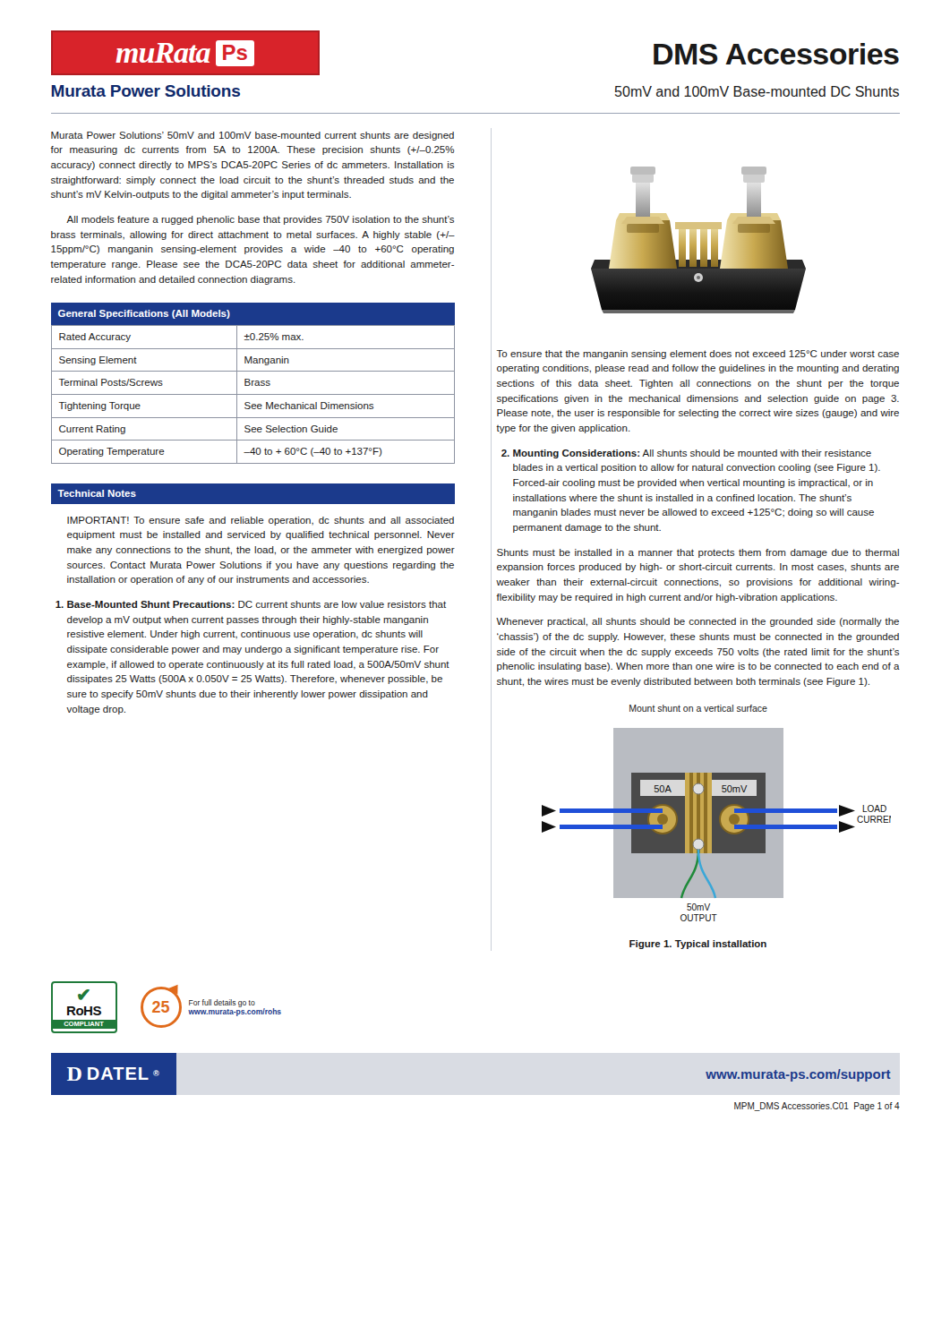muRata Ps
Murata Power Solutions
DMS Accessories
50mV and 100mV Base-mounted DC Shunts
Murata Power Solutions’ 50mV and 100mV base-mounted current shunts are designed for measuring dc currents from 5A to 1200A. These precision shunts (+/–0.25% accuracy) connect directly to MPS’s DCA5-20PC Series of dc ammeters. Installation is straightforward: simply connect the load circuit to the shunt’s threaded studs and the shunt’s mV Kelvin-outputs to the digital ammeter’s input terminals.
All models feature a rugged phenolic base that provides 750V isolation to the shunt’s brass terminals, allowing for direct attachment to metal surfaces. A highly stable (+/–15ppm/°C) manganin sensing-element provides a wide –40 to +60°C operating temperature range. Please see the DCA5-20PC data sheet for additional ammeter-related information and detailed connection diagrams.
General Specifications (All Models)
| Rated Accuracy | ±0.25% max. |
| Sensing Element | Manganin |
| Terminal Posts/Screws | Brass |
| Tightening Torque | See Mechanical Dimensions |
| Current Rating | See Selection Guide |
| Operating Temperature | –40 to + 60°C (–40 to +137°F) |
Technical Notes
IMPORTANT! To ensure safe and reliable operation, dc shunts and all associated equipment must be installed and serviced by qualified technical personnel. Never make any connections to the shunt, the load, or the ammeter with energized power sources. Contact Murata Power Solutions if you have any questions regarding the installation or operation of any of our instruments and accessories.
Base-Mounted Shunt Precautions: DC current shunts are low value resistors that develop a mV output when current passes through their highly-stable manganin resistive element. Under high current, continuous use operation, dc shunts will dissipate considerable power and may undergo a significant temperature rise. For example, if allowed to operate continuously at its full rated load, a 500A/50mV shunt dissipates 25 Watts (500A x 0.050V = 25 Watts). Therefore, whenever possible, be sure to specify 50mV shunts due to their inherently lower power dissipation and voltage drop.
To ensure that the manganin sensing element does not exceed 125°C under worst case operating conditions, please read and follow the guidelines in the mounting and derating sections of this data sheet. Tighten all connections on the shunt per the torque specifications given in the mechanical dimensions and selection guide on page 3. Please note, the user is responsible for selecting the correct wire sizes (gauge) and wire type for the given application.
Mounting Considerations: All shunts should be mounted with their resistance blades in a vertical position to allow for natural convection cooling (see Figure 1). Forced-air cooling must be provided when vertical mounting is impractical, or in installations where the shunt is installed in a confined location. The shunt’s manganin blades must never be allowed to exceed +125°C; doing so will cause permanent damage to the shunt.
Shunts must be installed in a manner that protects them from damage due to thermal expansion forces produced by high- or short-circuit currents. In most cases, shunts are weaker than their external-circuit connections, so provisions for additional wiring-flexibility may be required in high current and/or high-vibration applications.
Whenever practical, all shunts should be connected in the grounded side (normally the ‘chassis’) of the dc supply. However, these shunts must be connected in the grounded side of the circuit when the dc supply exceeds 750 volts (the rated limit for the shunt’s phenolic insulating base). When more than one wire is to be connected to each end of a shunt, the wires must be evenly distributed between both terminals (see Figure 1).
Mount shunt on a vertical surface
50A 50mV LOAD CURRENT 50mV OUTPUT
Figure 1. Typical installation
✔
RoHS
COMPLIANT
25
For full details go to
www.murata-ps.com/rohs
DDATEL®
www.murata-ps.com/support
MPM_DMS Accessories.C01 Page 1 of 4